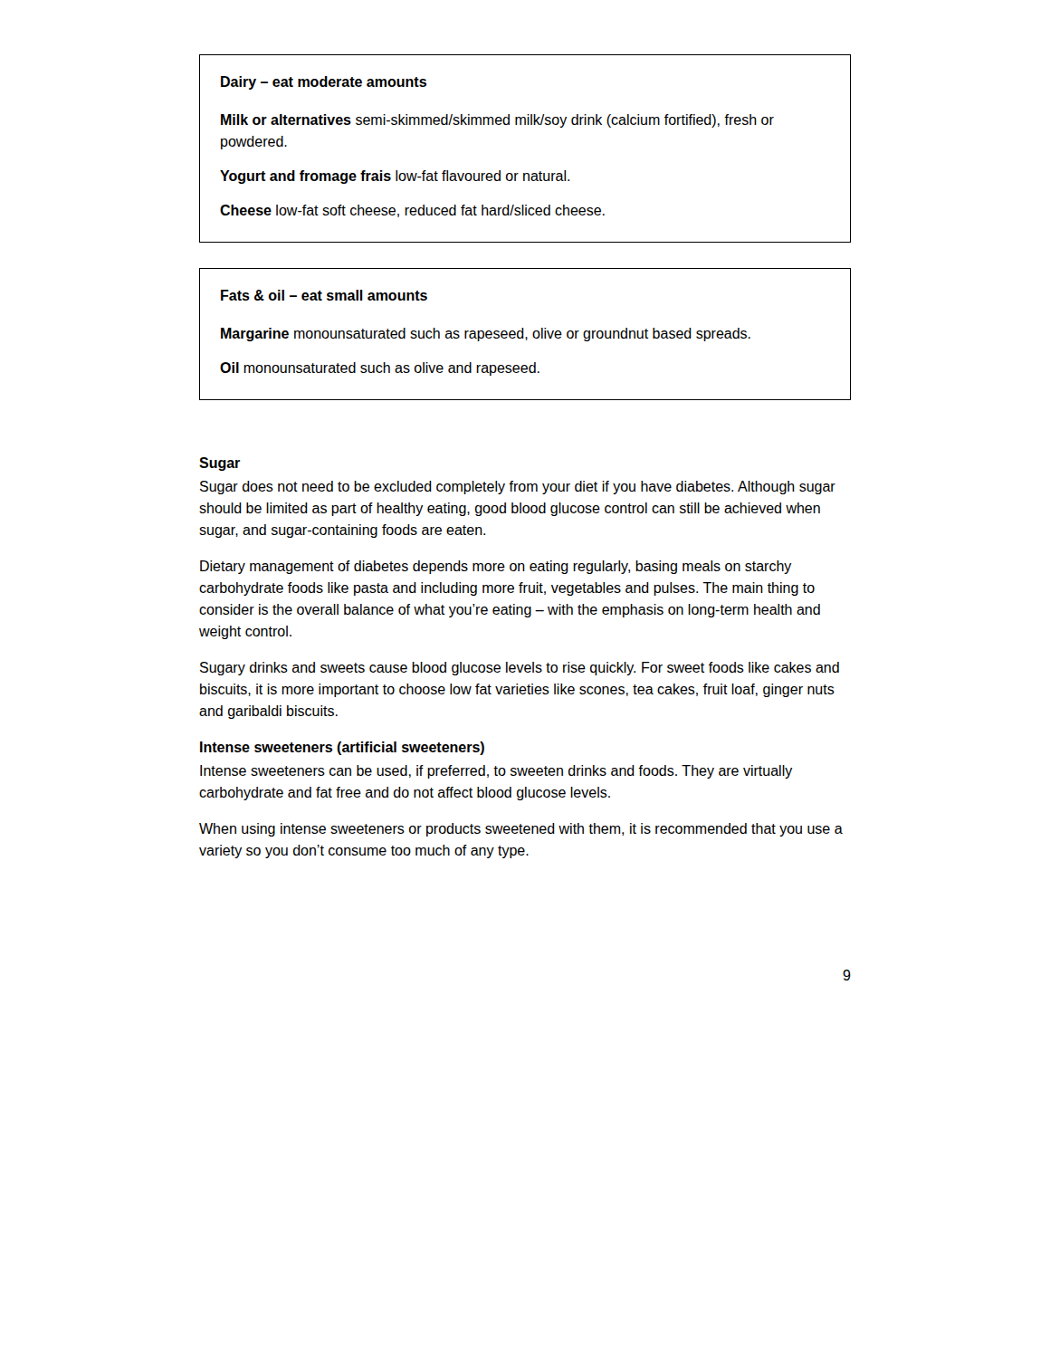Dairy – eat moderate amounts
Milk or alternatives semi-skimmed/skimmed milk/soy drink (calcium fortified), fresh or powdered.
Yogurt and fromage frais low-fat flavoured or natural.
Cheese low-fat soft cheese, reduced fat hard/sliced cheese.
Fats & oil – eat small amounts
Margarine monounsaturated such as rapeseed, olive or groundnut based spreads.
Oil monounsaturated such as olive and rapeseed.
Sugar
Sugar does not need to be excluded completely from your diet if you have diabetes. Although sugar should be limited as part of healthy eating, good blood glucose control can still be achieved when sugar, and sugar-containing foods are eaten.
Dietary management of diabetes depends more on eating regularly, basing meals on starchy carbohydrate foods like pasta and including more fruit, vegetables and pulses. The main thing to consider is the overall balance of what you’re eating – with the emphasis on long-term health and weight control.
Sugary drinks and sweets cause blood glucose levels to rise quickly. For sweet foods like cakes and biscuits, it is more important to choose low fat varieties like scones, tea cakes, fruit loaf, ginger nuts and garibaldi biscuits.
Intense sweeteners (artificial sweeteners)
Intense sweeteners can be used, if preferred, to sweeten drinks and foods. They are virtually carbohydrate and fat free and do not affect blood glucose levels.
When using intense sweeteners or products sweetened with them, it is recommended that you use a variety so you don’t consume too much of any type.
9